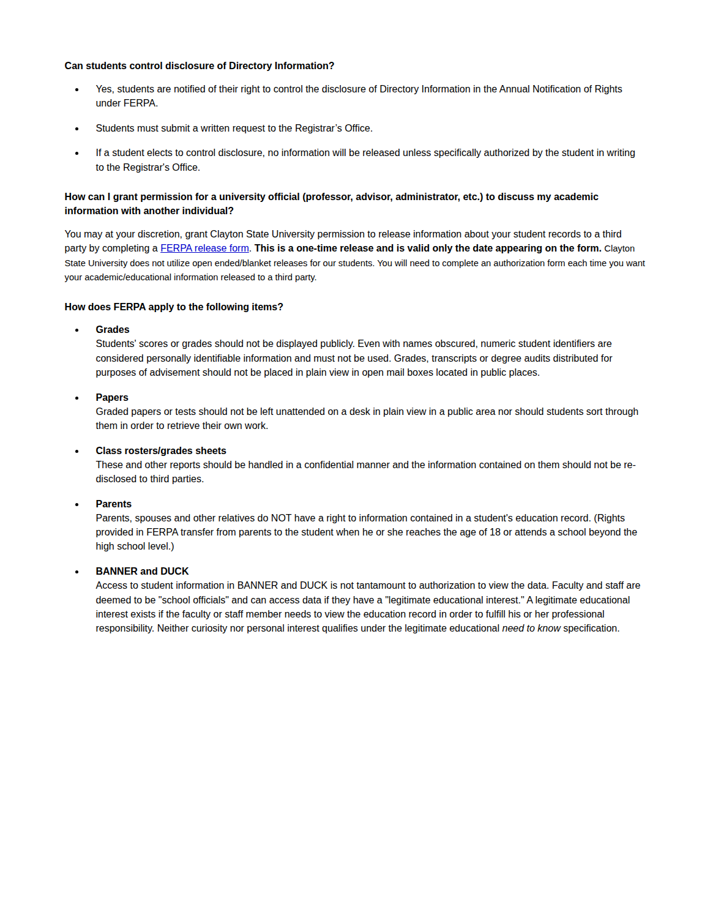Can students control disclosure of Directory Information?
Yes, students are notified of their right to control the disclosure of Directory Information in the Annual Notification of Rights under FERPA.
Students must submit a written request to the Registrar’s Office.
If a student elects to control disclosure, no information will be released unless specifically authorized by the student in writing to the Registrar's Office.
How can I grant permission for a university official (professor, advisor, administrator, etc.) to discuss my academic information with another individual?
You may at your discretion, grant Clayton State University permission to release information about your student records to a third party by completing a FERPA release form. This is a one-time release and is valid only the date appearing on the form. Clayton State University does not utilize open ended/blanket releases for our students. You will need to complete an authorization form each time you want your academic/educational information released to a third party.
How does FERPA apply to the following items?
Grades Students' scores or grades should not be displayed publicly. Even with names obscured, numeric student identifiers are considered personally identifiable information and must not be used. Grades, transcripts or degree audits distributed for purposes of advisement should not be placed in plain view in open mail boxes located in public places.
Papers Graded papers or tests should not be left unattended on a desk in plain view in a public area nor should students sort through them in order to retrieve their own work.
Class rosters/grades sheets These and other reports should be handled in a confidential manner and the information contained on them should not be re-disclosed to third parties.
Parents Parents, spouses and other relatives do NOT have a right to information contained in a student's education record. (Rights provided in FERPA transfer from parents to the student when he or she reaches the age of 18 or attends a school beyond the high school level.)
BANNER and DUCK Access to student information in BANNER and DUCK is not tantamount to authorization to view the data. Faculty and staff are deemed to be "school officials" and can access data if they have a "legitimate educational interest." A legitimate educational interest exists if the faculty or staff member needs to view the education record in order to fulfill his or her professional responsibility. Neither curiosity nor personal interest qualifies under the legitimate educational need to know specification.